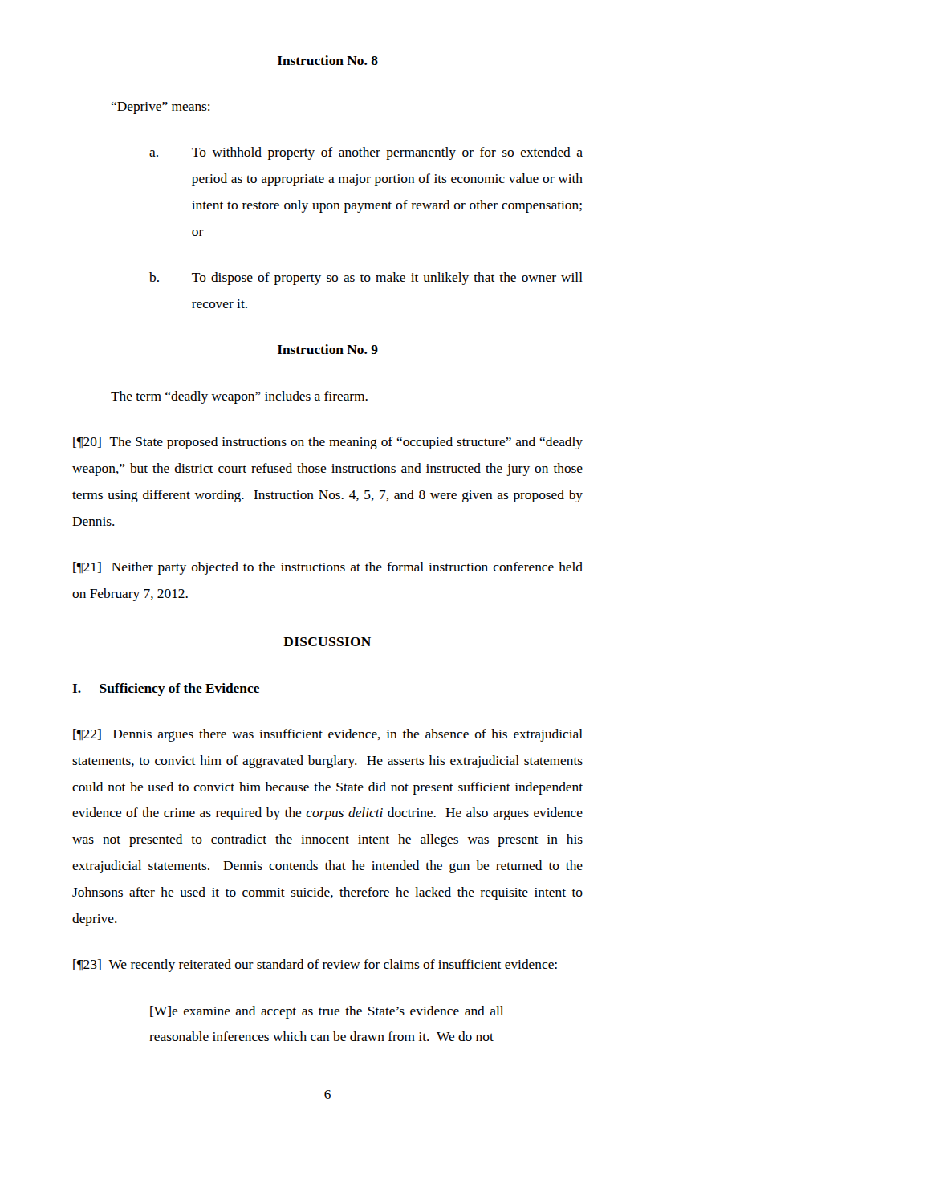Instruction No. 8
“Deprive” means:
a. To withhold property of another permanently or for so extended a period as to appropriate a major portion of its economic value or with intent to restore only upon payment of reward or other compensation; or
b. To dispose of property so as to make it unlikely that the owner will recover it.
Instruction No. 9
The term “deadly weapon” includes a firearm.
[¶20] The State proposed instructions on the meaning of “occupied structure” and “deadly weapon,” but the district court refused those instructions and instructed the jury on those terms using different wording. Instruction Nos. 4, 5, 7, and 8 were given as proposed by Dennis.
[¶21] Neither party objected to the instructions at the formal instruction conference held on February 7, 2012.
DISCUSSION
I. Sufficiency of the Evidence
[¶22] Dennis argues there was insufficient evidence, in the absence of his extrajudicial statements, to convict him of aggravated burglary. He asserts his extrajudicial statements could not be used to convict him because the State did not present sufficient independent evidence of the crime as required by the corpus delicti doctrine. He also argues evidence was not presented to contradict the innocent intent he alleges was present in his extrajudicial statements. Dennis contends that he intended the gun be returned to the Johnsons after he used it to commit suicide, therefore he lacked the requisite intent to deprive.
[¶23] We recently reiterated our standard of review for claims of insufficient evidence:
[W]e examine and accept as true the State’s evidence and all reasonable inferences which can be drawn from it. We do not
6